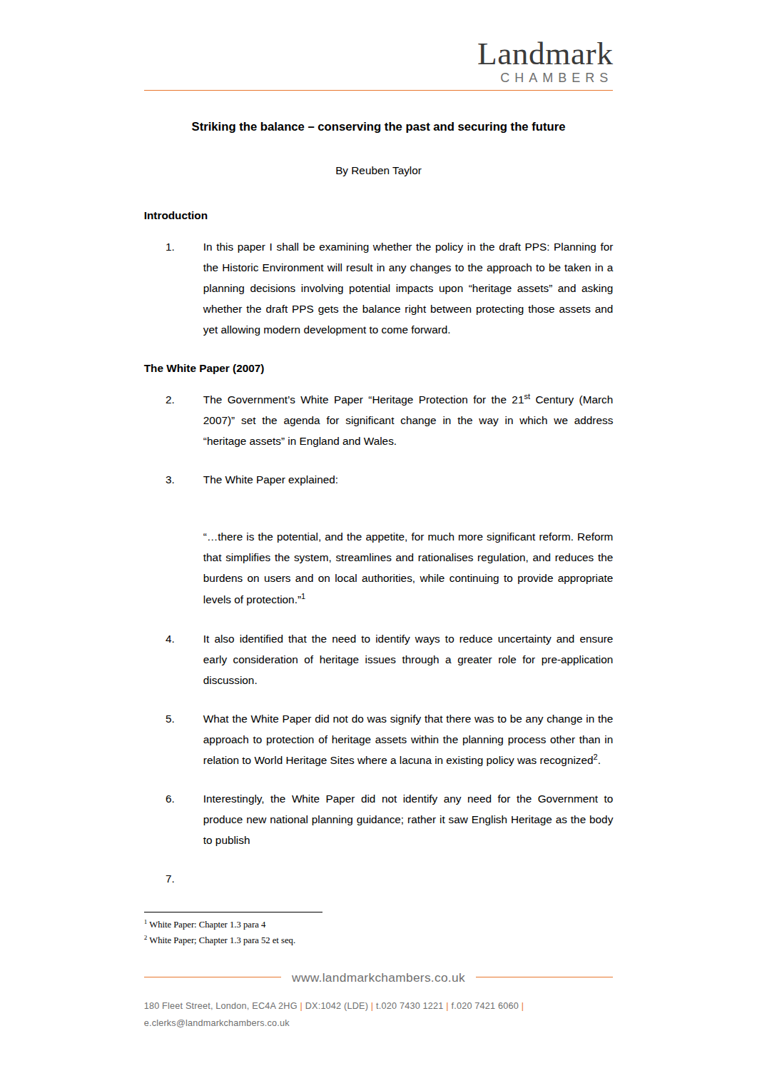Landmark
CHAMBERS
Striking the balance – conserving the past and securing the future
By Reuben Taylor
Introduction
1. In this paper I shall be examining whether the policy in the draft PPS: Planning for the Historic Environment will result in any changes to the approach to be taken in a planning decisions involving potential impacts upon “heritage assets” and asking whether the draft PPS gets the balance right between protecting those assets and yet allowing modern development to come forward.
The White Paper (2007)
2. The Government’s White Paper “Heritage Protection for the 21st Century (March 2007)” set the agenda for significant change in the way in which we address “heritage assets” in England and Wales.
3. The White Paper explained:
“…there is the potential, and the appetite, for much more significant reform. Reform that simplifies the system, streamlines and rationalises regulation, and reduces the burdens on users and on local authorities, while continuing to provide appropriate levels of protection.”1
4. It also identified that the need to identify ways to reduce uncertainty and ensure early consideration of heritage issues through a greater role for pre-application discussion.
5. What the White Paper did not do was signify that there was to be any change in the approach to protection of heritage assets within the planning process other than in relation to World Heritage Sites where a lacuna in existing policy was recognized2.
6. Interestingly, the White Paper did not identify any need for the Government to produce new national planning guidance; rather it saw English Heritage as the body to publish
7.
1 White Paper: Chapter 1.3 para 4
2 White Paper; Chapter 1.3 para 52 et seq.
www.landmarkchambers.co.uk
180 Fleet Street, London, EC4A 2HG | DX:1042 (LDE) | t.020 7430 1221 | f.020 7421 6060 | e.clerks@landmarkchambers.co.uk